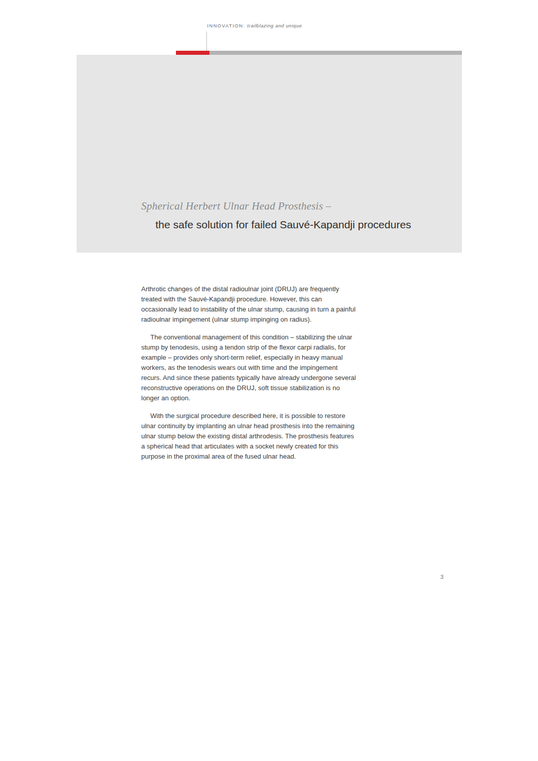INNOVATION: trailblazing and unique
Spherical Herbert Ulnar Head Prosthesis –
the safe solution for failed Sauvé-Kapandji procedures
Arthrotic changes of the distal radioulnar joint (DRUJ) are frequently treated with the Sauvé-Kapandji procedure. However, this can occasionally lead to instability of the ulnar stump, causing in turn a painful radioulnar impingement (ulnar stump impinging on radius).
The conventional management of this condition – stabilizing the ulnar stump by tenodesis, using a tendon strip of the flexor carpi radialis, for example – provides only short-term relief, especially in heavy manual workers, as the tenodesis wears out with time and the impingement recurs. And since these patients typically have already undergone several reconstructive operations on the DRUJ, soft tissue stabilization is no longer an option.
With the surgical procedure described here, it is possible to restore ulnar continuity by implanting an ulnar head prosthesis into the remaining ulnar stump below the existing distal arthrodesis. The prosthesis features a spherical head that articulates with a socket newly created for this purpose in the proximal area of the fused ulnar head.
3